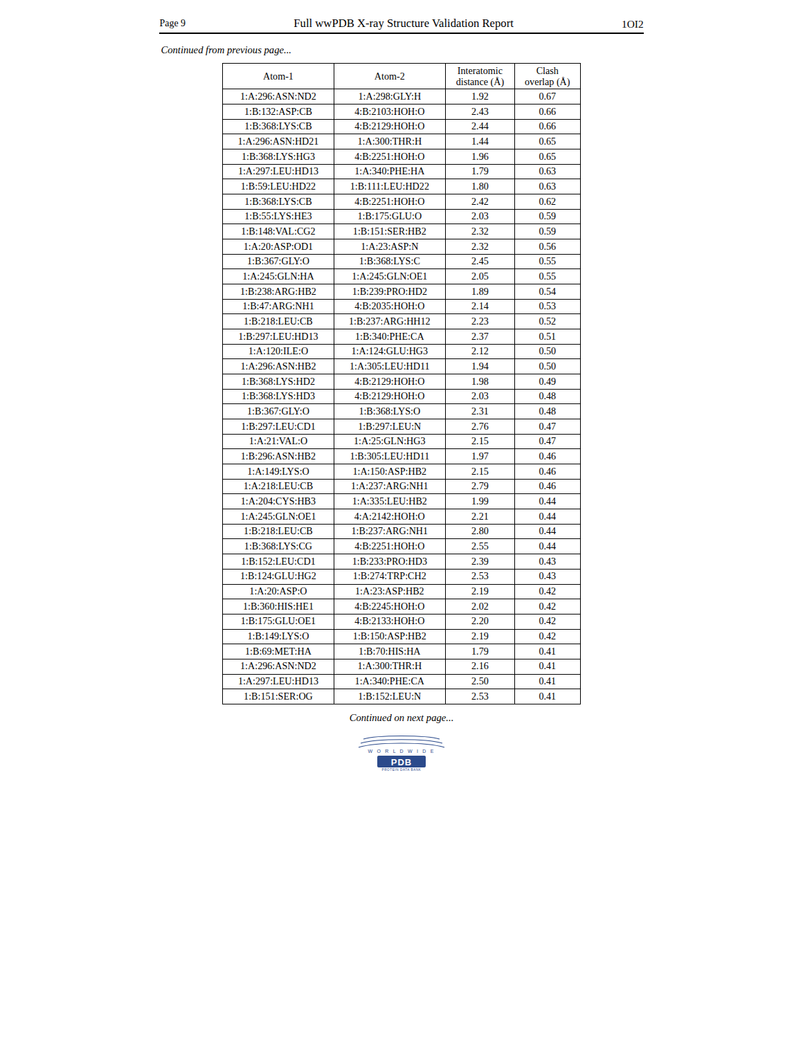Page 9
Full wwPDB X-ray Structure Validation Report
1OI2
Continued from previous page...
| Atom-1 | Atom-2 | Interatomic distance (Å) | Clash overlap (Å) |
| --- | --- | --- | --- |
| 1:A:296:ASN:ND2 | 1:A:298:GLY:H | 1.92 | 0.67 |
| 1:B:132:ASP:CB | 4:B:2103:HOH:O | 2.43 | 0.66 |
| 1:B:368:LYS:CB | 4:B:2129:HOH:O | 2.44 | 0.66 |
| 1:A:296:ASN:HD21 | 1:A:300:THR:H | 1.44 | 0.65 |
| 1:B:368:LYS:HG3 | 4:B:2251:HOH:O | 1.96 | 0.65 |
| 1:A:297:LEU:HD13 | 1:A:340:PHE:HA | 1.79 | 0.63 |
| 1:B:59:LEU:HD22 | 1:B:111:LEU:HD22 | 1.80 | 0.63 |
| 1:B:368:LYS:CB | 4:B:2251:HOH:O | 2.42 | 0.62 |
| 1:B:55:LYS:HE3 | 1:B:175:GLU:O | 2.03 | 0.59 |
| 1:B:148:VAL:CG2 | 1:B:151:SER:HB2 | 2.32 | 0.59 |
| 1:A:20:ASP:OD1 | 1:A:23:ASP:N | 2.32 | 0.56 |
| 1:B:367:GLY:O | 1:B:368:LYS:C | 2.45 | 0.55 |
| 1:A:245:GLN:HA | 1:A:245:GLN:OE1 | 2.05 | 0.55 |
| 1:B:238:ARG:HB2 | 1:B:239:PRO:HD2 | 1.89 | 0.54 |
| 1:B:47:ARG:NH1 | 4:B:2035:HOH:O | 2.14 | 0.53 |
| 1:B:218:LEU:CB | 1:B:237:ARG:HH12 | 2.23 | 0.52 |
| 1:B:297:LEU:HD13 | 1:B:340:PHE:CA | 2.37 | 0.51 |
| 1:A:120:ILE:O | 1:A:124:GLU:HG3 | 2.12 | 0.50 |
| 1:A:296:ASN:HB2 | 1:A:305:LEU:HD11 | 1.94 | 0.50 |
| 1:B:368:LYS:HD2 | 4:B:2129:HOH:O | 1.98 | 0.49 |
| 1:B:368:LYS:HD3 | 4:B:2129:HOH:O | 2.03 | 0.48 |
| 1:B:367:GLY:O | 1:B:368:LYS:O | 2.31 | 0.48 |
| 1:B:297:LEU:CD1 | 1:B:297:LEU:N | 2.76 | 0.47 |
| 1:A:21:VAL:O | 1:A:25:GLN:HG3 | 2.15 | 0.47 |
| 1:B:296:ASN:HB2 | 1:B:305:LEU:HD11 | 1.97 | 0.46 |
| 1:A:149:LYS:O | 1:A:150:ASP:HB2 | 2.15 | 0.46 |
| 1:A:218:LEU:CB | 1:A:237:ARG:NH1 | 2.79 | 0.46 |
| 1:A:204:CYS:HB3 | 1:A:335:LEU:HB2 | 1.99 | 0.44 |
| 1:A:245:GLN:OE1 | 4:A:2142:HOH:O | 2.21 | 0.44 |
| 1:B:218:LEU:CB | 1:B:237:ARG:NH1 | 2.80 | 0.44 |
| 1:B:368:LYS:CG | 4:B:2251:HOH:O | 2.55 | 0.44 |
| 1:B:152:LEU:CD1 | 1:B:233:PRO:HD3 | 2.39 | 0.43 |
| 1:B:124:GLU:HG2 | 1:B:274:TRP:CH2 | 2.53 | 0.43 |
| 1:A:20:ASP:O | 1:A:23:ASP:HB2 | 2.19 | 0.42 |
| 1:B:360:HIS:HE1 | 4:B:2245:HOH:O | 2.02 | 0.42 |
| 1:B:175:GLU:OE1 | 4:B:2133:HOH:O | 2.20 | 0.42 |
| 1:B:149:LYS:O | 1:B:150:ASP:HB2 | 2.19 | 0.42 |
| 1:B:69:MET:HA | 1:B:70:HIS:HA | 1.79 | 0.41 |
| 1:A:296:ASN:ND2 | 1:A:300:THR:H | 2.16 | 0.41 |
| 1:A:297:LEU:HD13 | 1:A:340:PHE:CA | 2.50 | 0.41 |
| 1:B:151:SER:OG | 1:B:152:LEU:N | 2.53 | 0.41 |
Continued on next page...
W O R L D W I D E PDB PROTEIN DATA BANK